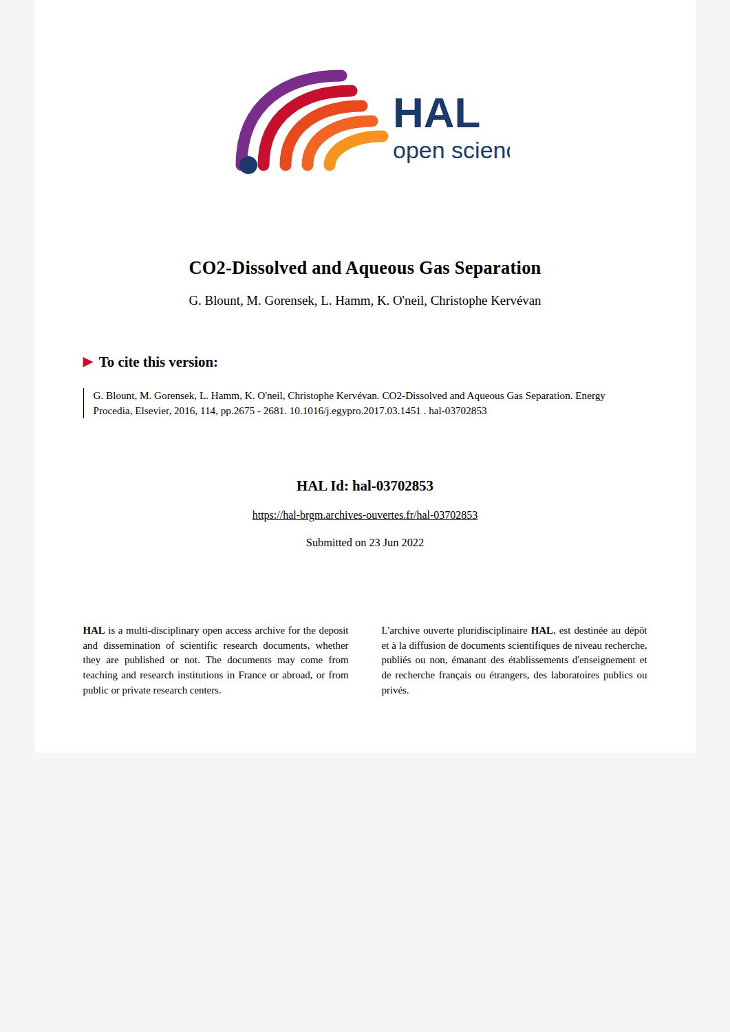HAL open science
CO2-Dissolved and Aqueous Gas Separation
G. Blount, M. Gorensek, L. Hamm, K. O'neil, Christophe Kervévan
▶ To cite this version:
G. Blount, M. Gorensek, L. Hamm, K. O'neil, Christophe Kervévan. CO2-Dissolved and Aqueous Gas Separation. Energy Procedia, Elsevier, 2016, 114, pp.2675 - 2681. 10.1016/j.egypro.2017.03.1451 . hal-03702853
HAL Id: hal-03702853
https://hal-brgm.archives-ouvertes.fr/hal-03702853
Submitted on 23 Jun 2022
HAL is a multi-disciplinary open access archive for the deposit and dissemination of scientific research documents, whether they are published or not. The documents may come from teaching and research institutions in France or abroad, or from public or private research centers.
L'archive ouverte pluridisciplinaire HAL, est destinée au dépôt et à la diffusion de documents scientifiques de niveau recherche, publiés ou non, émanant des établissements d'enseignement et de recherche français ou étrangers, des laboratoires publics ou privés.